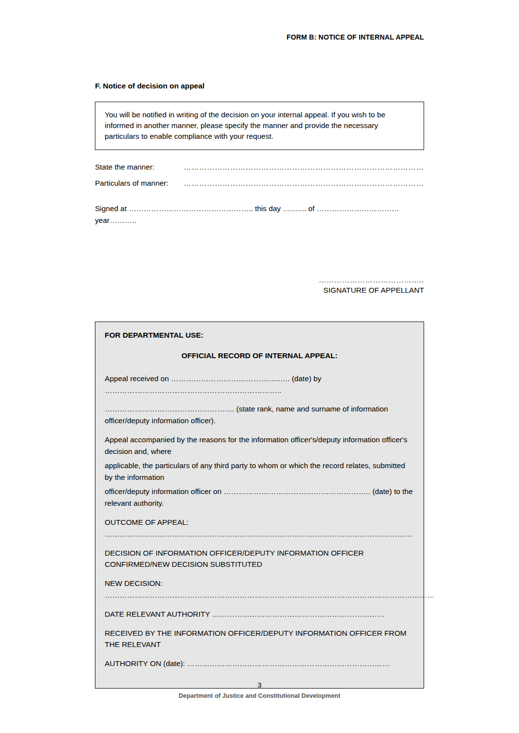FORM B: NOTICE OF INTERNAL APPEAL
F. Notice of decision on appeal
You will be notified in writing of the decision on your internal appeal. If you wish to be informed in another manner, please specify the manner and provide the necessary particulars to enable compliance with your request.
State the manner:
…………………………………………………………………………………………………………..
Particulars of manner:
…………………………………………………………………………………………………………..
Signed at ………………………………………….. this day …….... of …………………………… year………..
…………………………………..
SIGNATURE OF APPELLANT
FOR DEPARTMENTAL USE:
OFFICIAL RECORD OF INTERNAL APPEAL:
Appeal received on ……………………………………..…. (date) by ……………………………………………………………..
……………………………………………. (state rank, name and surname of information officer/deputy information officer).
Appeal accompanied by the reasons for the information officer's/deputy information officer's decision and, where
applicable, the particulars of any third party to whom or which the record relates, submitted by the information
officer/deputy information officer on ………………………………………………….. (date) to the relevant authority.
OUTCOME OF APPEAL: ……………………………………………………………………………………………………………
DECISION OF INFORMATION OFFICER/DEPUTY INFORMATION OFFICER CONFIRMED/NEW DECISION SUBSTITUTED
NEW DECISION: ……………………………………………………………………………………………………………………
DATE RELEVANT AUTHORITY ……………………………………………………………
RECEIVED BY THE INFORMATION OFFICER/DEPUTY INFORMATION OFFICER FROM THE RELEVANT
AUTHORITY ON (date): ………………………………………………………………………
3
Department of Justice and Constitutional Development